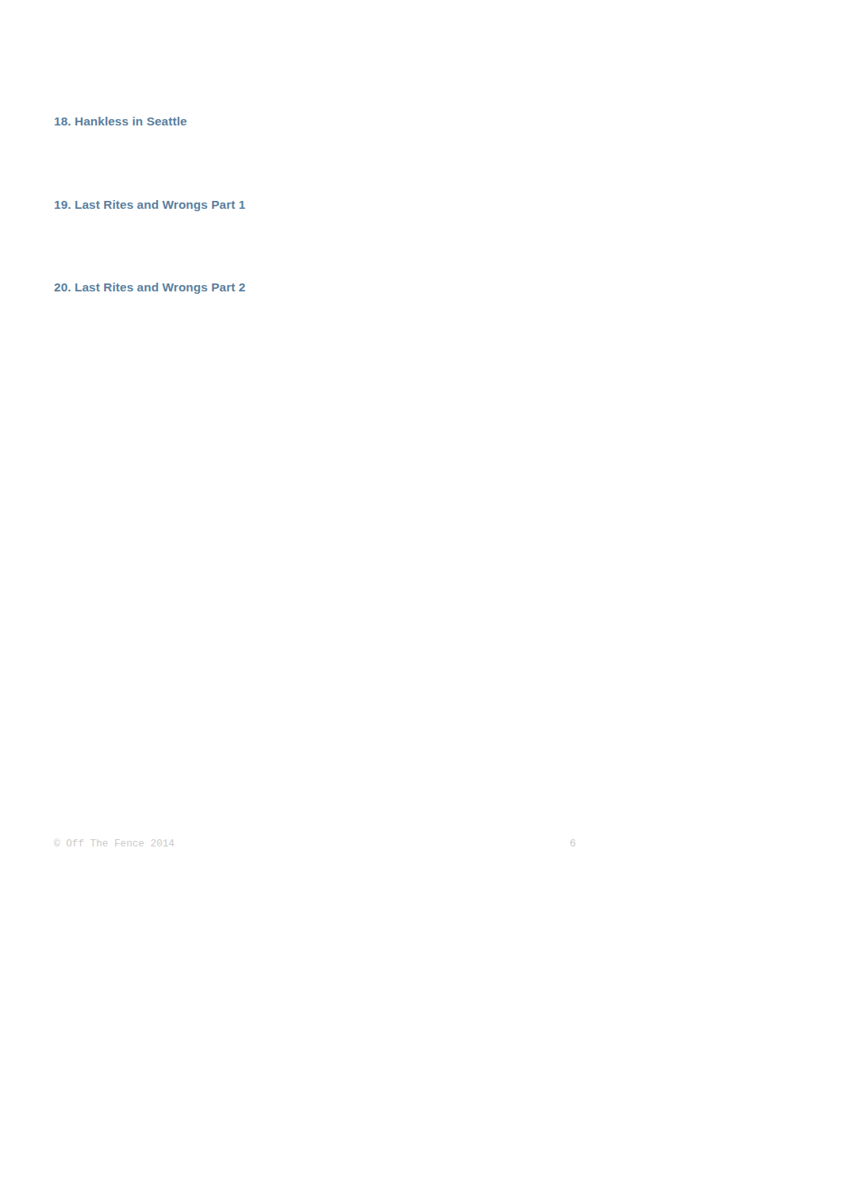18. Hankless in Seattle
19. Last Rites and Wrongs Part 1
20. Last Rites and Wrongs Part 2
© Off The Fence 2014 6